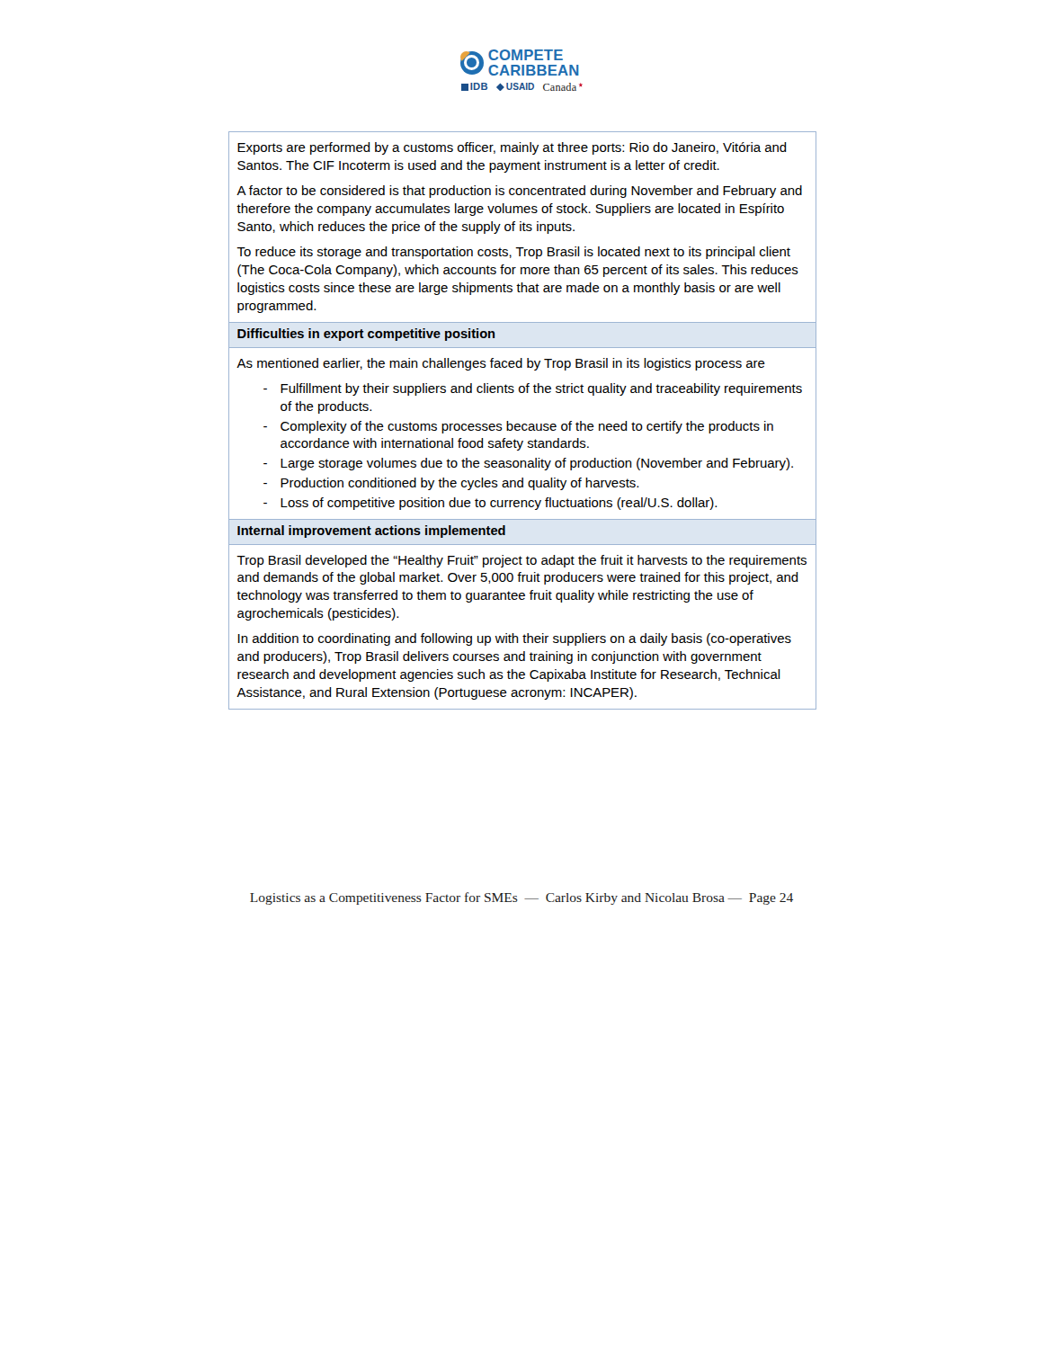COMPETE CARIBBEAN
IDB USAID Canada
Exports are performed by a customs officer, mainly at three ports: Rio do Janeiro, Vitória and Santos. The CIF Incoterm is used and the payment instrument is a letter of credit.
A factor to be considered is that production is concentrated during November and February and therefore the company accumulates large volumes of stock. Suppliers are located in Espírito Santo, which reduces the price of the supply of its inputs.
To reduce its storage and transportation costs, Trop Brasil is located next to its principal client (The Coca-Cola Company), which accounts for more than 65 percent of its sales. This reduces logistics costs since these are large shipments that are made on a monthly basis or are well programmed.
Difficulties in export competitive position
As mentioned earlier, the main challenges faced by Trop Brasil in its logistics process are
Fulfillment by their suppliers and clients of the strict quality and traceability requirements of the products.
Complexity of the customs processes because of the need to certify the products in accordance with international food safety standards.
Large storage volumes due to the seasonality of production (November and February).
Production conditioned by the cycles and quality of harvests.
Loss of competitive position due to currency fluctuations (real/U.S. dollar).
Internal improvement actions implemented
Trop Brasil developed the “Healthy Fruit” project to adapt the fruit it harvests to the requirements and demands of the global market. Over 5,000 fruit producers were trained for this project, and technology was transferred to them to guarantee fruit quality while restricting the use of agrochemicals (pesticides).
In addition to coordinating and following up with their suppliers on a daily basis (co-operatives and producers), Trop Brasil delivers courses and training in conjunction with government research and development agencies such as the Capixaba Institute for Research, Technical Assistance, and Rural Extension (Portuguese acronym: INCAPER).
Logistics as a Competitiveness Factor for SMEs — Carlos Kirby and Nicolau Brosa — Page 24